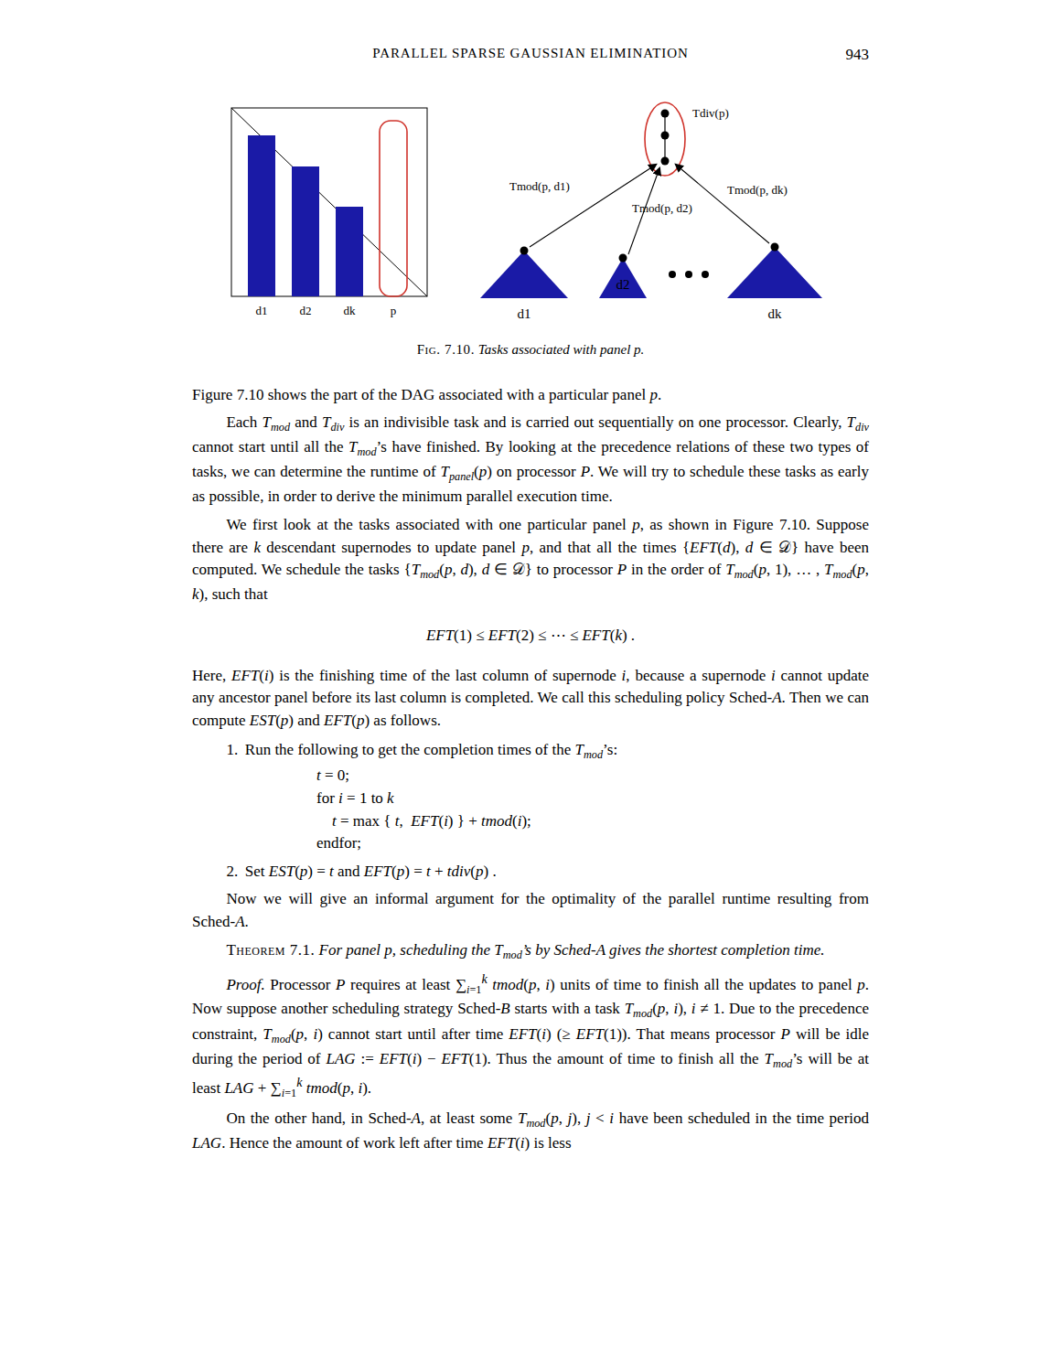Parallel sparse Gaussian elimination 943
d1 d2 dk p Tdiv(p) Tmod(p, d1) Tmod(p, d2) Tmod(p, dk) d1 d2 dk
Fig. 7.10. Tasks associated with panel p.
Figure 7.10 shows the part of the DAG associated with a particular panel p.
Each Tmod and Tdiv is an indivisible task and is carried out sequentially on one processor. Clearly, Tdiv cannot start until all the Tmod’s have finished. By looking at the precedence relations of these two types of tasks, we can determine the runtime of Tpanel(p) on processor P. We will try to schedule these tasks as early as possible, in order to derive the minimum parallel execution time.
We first look at the tasks associated with one particular panel p, as shown in Figure 7.10. Suppose there are k descendant supernodes to update panel p, and that all the times {EFT(d), d ∈ 𝒟} have been computed. We schedule the tasks {Tmod(p, d), d ∈ 𝒟} to processor P in the order of Tmod(p, 1), … , Tmod(p, k), such that
EFT(1) ≤ EFT(2) ≤ ⋯ ≤ EFT(k) .
Here, EFT(i) is the finishing time of the last column of supernode i, because a supernode i cannot update any ancestor panel before its last column is completed. We call this scheduling policy Sched-A. Then we can compute EST(p) and EFT(p) as follows.
Run the following to get the completion times of the Tmod’s:
t = 0;
for i = 1 to k
t = max { t, EFT(i) } + tmod(i);
endfor;
Set EST(p) = t and EFT(p) = t + tdiv(p) .
Now we will give an informal argument for the optimality of the parallel runtime resulting from Sched-A.
Theorem 7.1. For panel p, scheduling the Tmod’s by Sched-A gives the shortest completion time.
Proof. Processor P requires at least ∑i=1k tmod(p, i) units of time to finish all the updates to panel p. Now suppose another scheduling strategy Sched-B starts with a task Tmod(p, i), i ≠ 1. Due to the precedence constraint, Tmod(p, i) cannot start until after time EFT(i) (≥ EFT(1)). That means processor P will be idle during the period of LAG := EFT(i) − EFT(1). Thus the amount of time to finish all the Tmod’s will be at least LAG + ∑i=1k tmod(p, i).
On the other hand, in Sched-A, at least some Tmod(p, j), j < i have been scheduled in the time period LAG. Hence the amount of work left after time EFT(i) is less